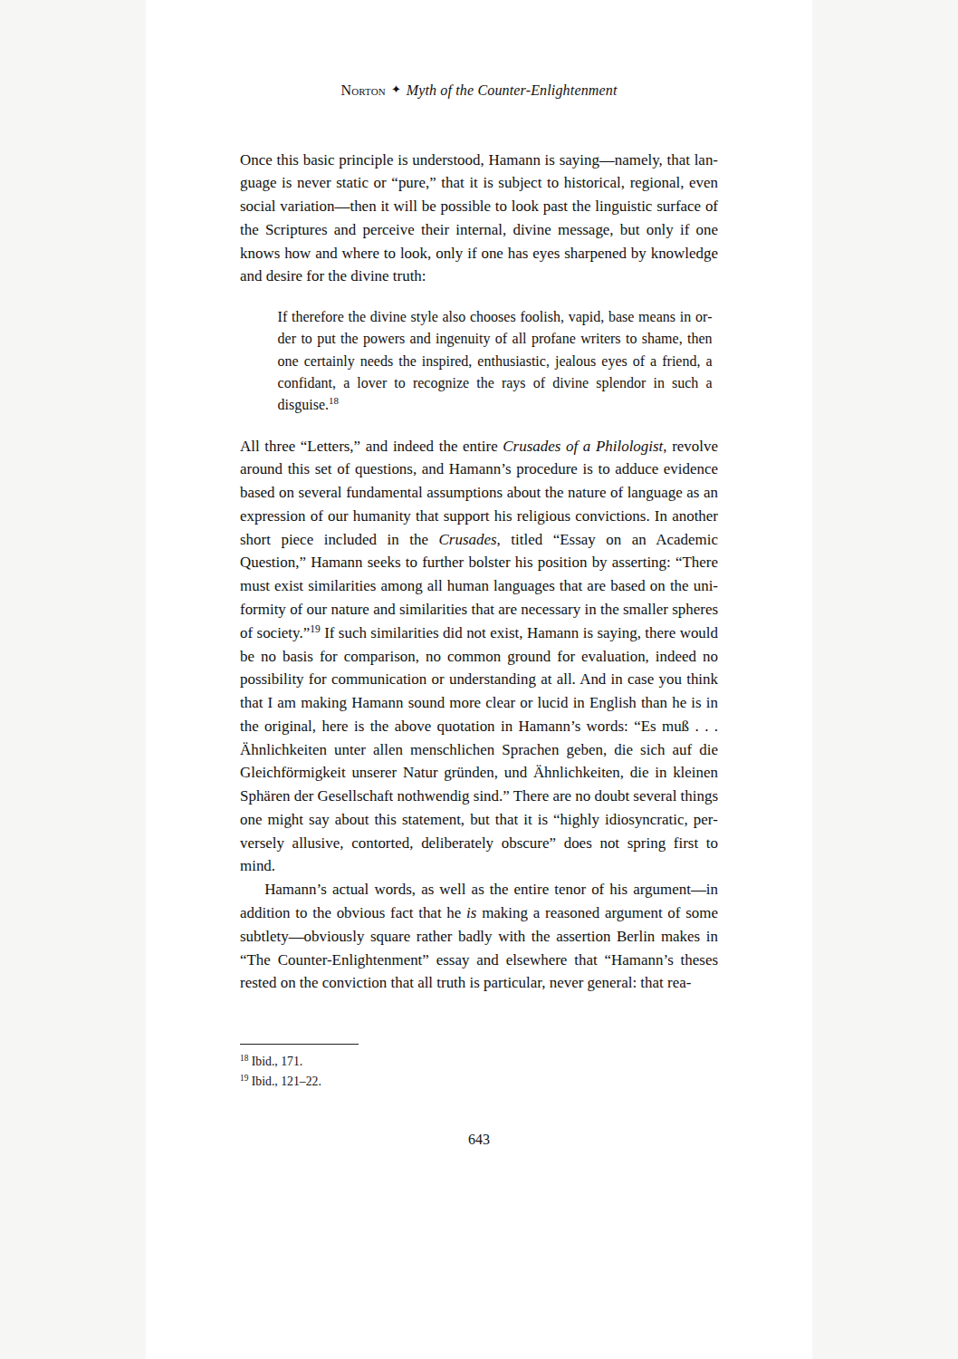Norton✦Myth of the Counter-Enlightenment
Once this basic principle is understood, Hamann is saying—namely, that language is never static or “pure,” that it is subject to historical, regional, even social variation—then it will be possible to look past the linguistic surface of the Scriptures and perceive their internal, divine message, but only if one knows how and where to look, only if one has eyes sharpened by knowledge and desire for the divine truth:
If therefore the divine style also chooses foolish, vapid, base means in order to put the powers and ingenuity of all profane writers to shame, then one certainly needs the inspired, enthusiastic, jealous eyes of a friend, a confidant, a lover to recognize the rays of divine splendor in such a disguise.18
All three “Letters,” and indeed the entire Crusades of a Philologist, revolve around this set of questions, and Hamann’s procedure is to adduce evidence based on several fundamental assumptions about the nature of language as an expression of our humanity that support his religious convictions. In another short piece included in the Crusades, titled “Essay on an Academic Question,” Hamann seeks to further bolster his position by asserting: “There must exist similarities among all human languages that are based on the uniformity of our nature and similarities that are necessary in the smaller spheres of society.”19 If such similarities did not exist, Hamann is saying, there would be no basis for comparison, no common ground for evaluation, indeed no possibility for communication or understanding at all. And in case you think that I am making Hamann sound more clear or lucid in English than he is in the original, here is the above quotation in Hamann’s words: “Es muß . . . Ähnlichkeiten unter allen menschlichen Sprachen geben, die sich auf die Gleichförmigkeit unserer Natur gründen, und Ähnlichkeiten, die in kleinen Sphären der Gesellschaft nothwendig sind.” There are no doubt several things one might say about this statement, but that it is “highly idiosyncratic, perversely allusive, contorted, deliberately obscure” does not spring first to mind.
Hamann’s actual words, as well as the entire tenor of his argument—in addition to the obvious fact that he is making a reasoned argument of some subtlety—obviously square rather badly with the assertion Berlin makes in “The Counter-Enlightenment” essay and elsewhere that “Hamann’s theses rested on the conviction that all truth is particular, never general: that rea-
18 Ibid., 171.
19 Ibid., 121–22.
643